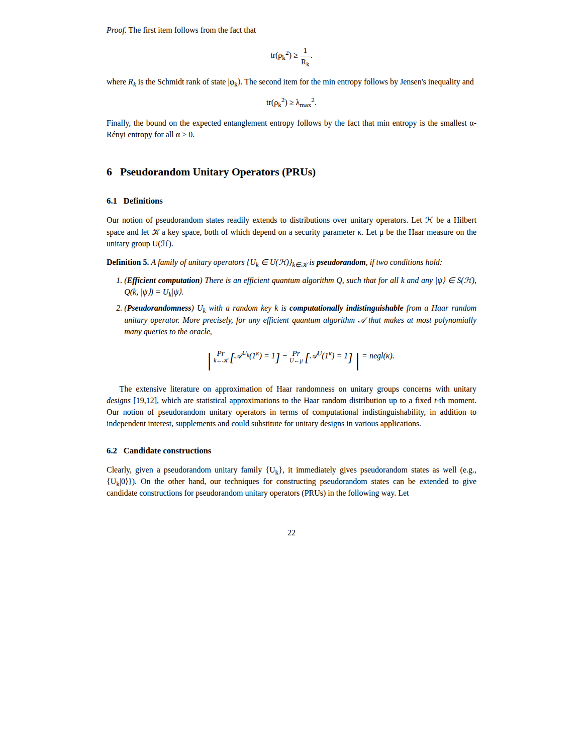Proof. The first item follows from the fact that
tr(ρk2) ≥ 1 Rk.
where Rk is the Schmidt rank of state |φk⟩. The second item for the min entropy follows by Jensen's inequality and
tr(ρk2) ≥ λmax2.
Finally, the bound on the expected entanglement entropy follows by the fact that min entropy is the smallest α-Rényi entropy for all α > 0.
6 Pseudorandom Unitary Operators (PRUs)
6.1 Definitions
Our notion of pseudorandom states readily extends to distributions over unitary operators. Let ℋ be a Hilbert space and let 𝒦 a key space, both of which depend on a security parameter κ. Let μ be the Haar measure on the unitary group U(ℋ).
Definition 5. A family of unitary operators {Uk ∈ U(ℋ)}k∈𝒦 is pseudorandom, if two conditions hold:
(Efficient computation) There is an efficient quantum algorithm Q, such that for all k and any |ψ⟩ ∈ S(ℋ), Q(k, |ψ⟩) = Uk|ψ⟩.
(Pseudorandomness) Uk with a random key k is computationally indistinguishable from a Haar random unitary operator. More precisely, for any efficient quantum algorithm 𝒜 that makes at most polynomially many queries to the oracle,
| Pr k←𝒦 [𝒜Uk(1κ) = 1] − Pr U←μ [𝒜U(1κ) = 1] | = negl(κ).
The extensive literature on approximation of Haar randomness on unitary groups concerns with unitary designs [19,12], which are statistical approximations to the Haar random distribution up to a fixed t-th moment. Our notion of pseudorandom unitary operators in terms of computational indistinguishability, in addition to independent interest, supplements and could substitute for unitary designs in various applications.
6.2 Candidate constructions
Clearly, given a pseudorandom unitary family {Uk}, it immediately gives pseudorandom states as well (e.g., {Uk|0⟩}). On the other hand, our techniques for constructing pseudorandom states can be extended to give candidate constructions for pseudorandom unitary operators (PRUs) in the following way. Let
22